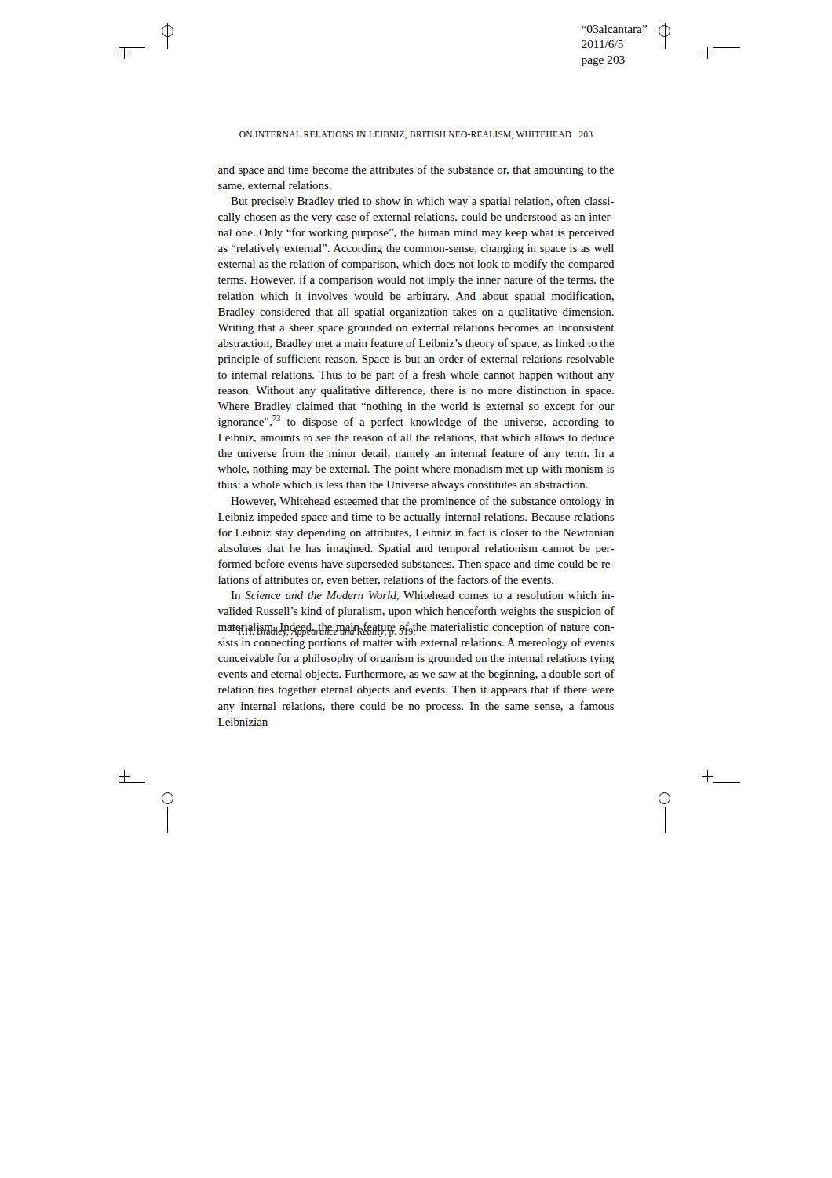“03alcantara”
2011/6/5
page 203
On internal relations in Leibniz, British neo-realism, Whitehead 203
and space and time become the attributes of the substance or, that amounting to the same, external relations.
But precisely Bradley tried to show in which way a spatial relation, often classically chosen as the very case of external relations, could be understood as an internal one. Only “for working purpose”, the human mind may keep what is perceived as “relatively external”. According the common-sense, changing in space is as well external as the relation of comparison, which does not look to modify the compared terms. However, if a comparison would not imply the inner nature of the terms, the relation which it involves would be arbitrary. And about spatial modification, Bradley considered that all spatial organization takes on a qualitative dimension. Writing that a sheer space grounded on external relations becomes an inconsistent abstraction, Bradley met a main feature of Leibniz’s theory of space, as linked to the principle of sufficient reason. Space is but an order of external relations resolvable to internal relations. Thus to be part of a fresh whole cannot happen without any reason. Without any qualitative difference, there is no more distinction in space. Where Bradley claimed that “nothing in the world is external so except for our ignorance”,73 to dispose of a perfect knowledge of the universe, according to Leibniz, amounts to see the reason of all the relations, that which allows to deduce the universe from the minor detail, namely an internal feature of any term. In a whole, nothing may be external. The point where monadism met up with monism is thus: a whole which is less than the Universe always constitutes an abstraction.
However, Whitehead esteemed that the prominence of the substance ontology in Leibniz impeded space and time to be actually internal relations. Because relations for Leibniz stay depending on attributes, Leibniz in fact is closer to the Newtonian absolutes that he has imagined. Spatial and temporal relationism cannot be performed before events have superseded substances. Then space and time could be relations of attributes or, even better, relations of the factors of the events.
In Science and the Modern World, Whitehead comes to a resolution which invalided Russell’s kind of pluralism, upon which henceforth weights the suspicion of materialism. Indeed, the main feature of the materialistic conception of nature consists in connecting portions of matter with external relations. A mereology of events conceivable for a philosophy of organism is grounded on the internal relations tying events and eternal objects. Furthermore, as we saw at the beginning, a double sort of relation ties together eternal objects and events. Then it appears that if there were any internal relations, there could be no process. In the same sense, a famous Leibnizian
73 F.H. Bradley, Appearance and Reality, p. 519.